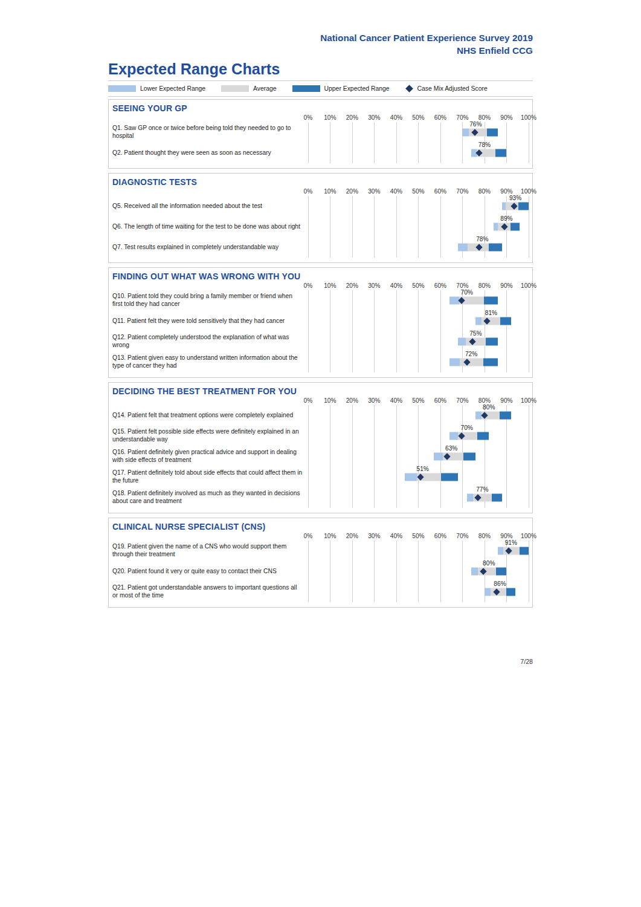National Cancer Patient Experience Survey 2019
NHS Enfield CCG
Expected Range Charts
Lower Expected Range
Average
Upper Expected Range
Case Mix Adjusted Score
SEEING YOUR GP
0% 10% 20% 30% 40% 50% 60% 70% 80% 90% 100%
Q1. Saw GP once or twice before being told they needed to go to hospital
76%
Q2. Patient thought they were seen as soon as necessary
78%
DIAGNOSTIC TESTS
0% 10% 20% 30% 40% 50% 60% 70% 80% 90% 100%
Q5. Received all the information needed about the test
93%
Q6. The length of time waiting for the test to be done was about right
89%
Q7. Test results explained in completely understandable way
78%
FINDING OUT WHAT WAS WRONG WITH YOU
0% 10% 20% 30% 40% 50% 60% 70% 80% 90% 100%
Q10. Patient told they could bring a family member or friend when first told they had cancer
70%
Q11. Patient felt they were told sensitively that they had cancer
81%
Q12. Patient completely understood the explanation of what was wrong
75%
Q13. Patient given easy to understand written information about the type of cancer they had
72%
DECIDING THE BEST TREATMENT FOR YOU
0% 10% 20% 30% 40% 50% 60% 70% 80% 90% 100%
Q14. Patient felt that treatment options were completely explained
80%
Q15. Patient felt possible side effects were definitely explained in an understandable way
70%
Q16. Patient definitely given practical advice and support in dealing with side effects of treatment
63%
Q17. Patient definitely told about side effects that could affect them in the future
51%
Q18. Patient definitely involved as much as they wanted in decisions about care and treatment
77%
CLINICAL NURSE SPECIALIST (CNS)
0% 10% 20% 30% 40% 50% 60% 70% 80% 90% 100%
Q19. Patient given the name of a CNS who would support them through their treatment
91%
Q20. Patient found it very or quite easy to contact their CNS
80%
Q21. Patient got understandable answers to important questions all or most of the time
86%
7/28